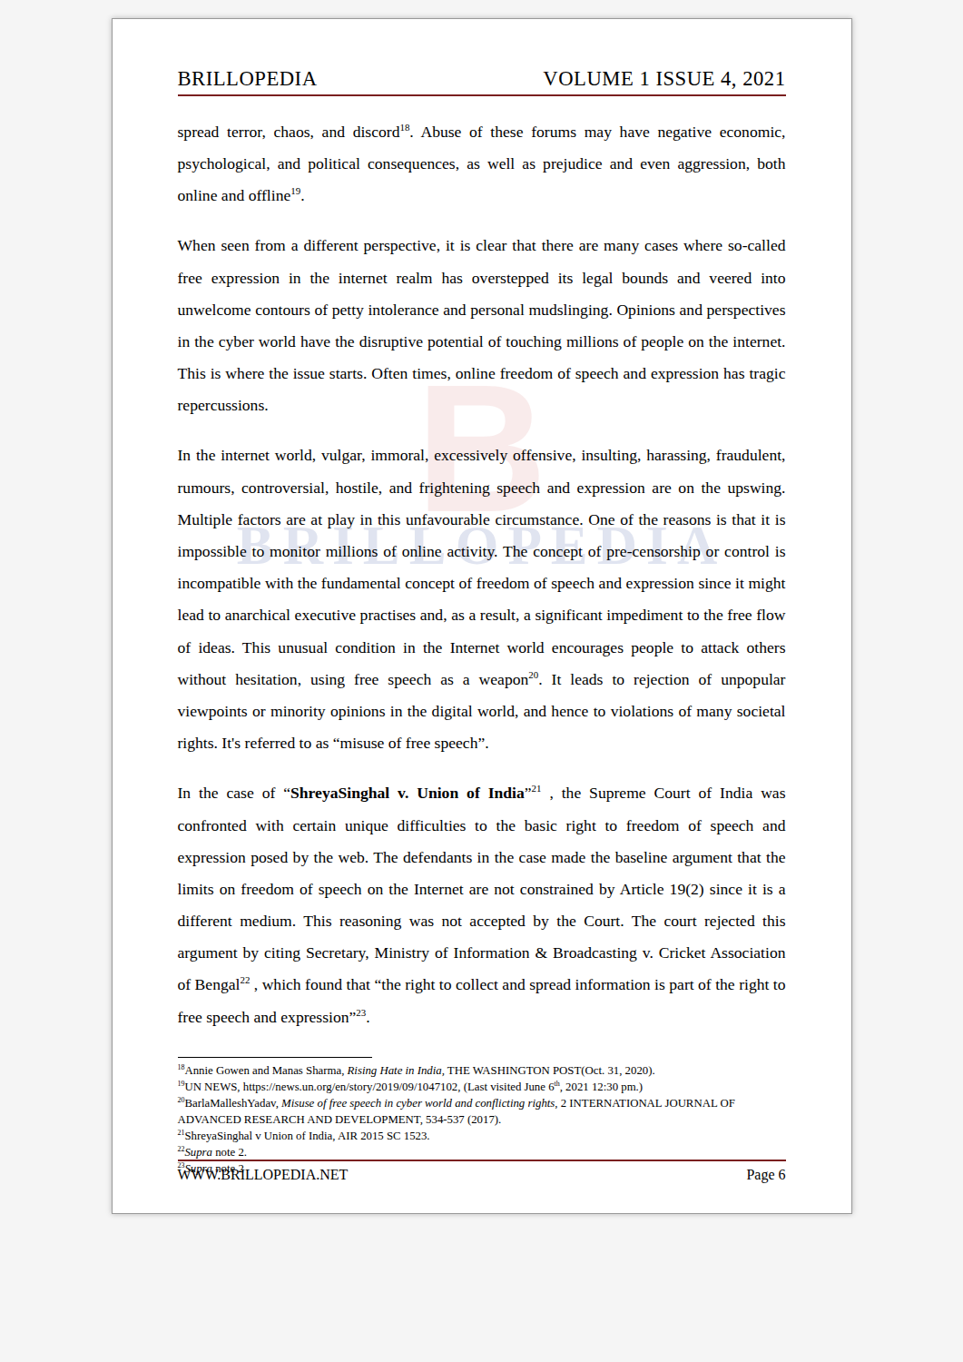BRILLOPEDIA VOLUME 1 ISSUE 4, 2021
B
BRILLOPEDIA
spread terror, chaos, and discord18. Abuse of these forums may have negative economic, psychological, and political consequences, as well as prejudice and even aggression, both online and offline19.
When seen from a different perspective, it is clear that there are many cases where so-called free expression in the internet realm has overstepped its legal bounds and veered into unwelcome contours of petty intolerance and personal mudslinging. Opinions and perspectives in the cyber world have the disruptive potential of touching millions of people on the internet. This is where the issue starts. Often times, online freedom of speech and expression has tragic repercussions.
In the internet world, vulgar, immoral, excessively offensive, insulting, harassing, fraudulent, rumours, controversial, hostile, and frightening speech and expression are on the upswing. Multiple factors are at play in this unfavourable circumstance. One of the reasons is that it is impossible to monitor millions of online activity. The concept of pre-censorship or control is incompatible with the fundamental concept of freedom of speech and expression since it might lead to anarchical executive practises and, as a result, a significant impediment to the free flow of ideas. This unusual condition in the Internet world encourages people to attack others without hesitation, using free speech as a weapon20. It leads to rejection of unpopular viewpoints or minority opinions in the digital world, and hence to violations of many societal rights. It's referred to as “misuse of free speech”.
In the case of “ShreyaSinghal v. Union of India”21 , the Supreme Court of India was confronted with certain unique difficulties to the basic right to freedom of speech and expression posed by the web. The defendants in the case made the baseline argument that the limits on freedom of speech on the Internet are not constrained by Article 19(2) since it is a different medium. This reasoning was not accepted by the Court. The court rejected this argument by citing Secretary, Ministry of Information & Broadcasting v. Cricket Association of Bengal22 , which found that “the right to collect and spread information is part of the right to free speech and expression”23.
18Annie Gowen and Manas Sharma, Rising Hate in India, THE WASHINGTON POST(Oct. 31, 2020).
19UN NEWS, https://news.un.org/en/story/2019/09/1047102, (Last visited June 6th, 2021 12:30 pm.)
20BarlaMalleshYadav, Misuse of free speech in cyber world and conflicting rights, 2 INTERNATIONAL JOURNAL OF ADVANCED RESEARCH AND DEVELOPMENT, 534-537 (2017).
21ShreyaSinghal v Union of India, AIR 2015 SC 1523.
22Supra note 2.
23Supra note 2
WWW.BRILLOPEDIA.NET Page 6